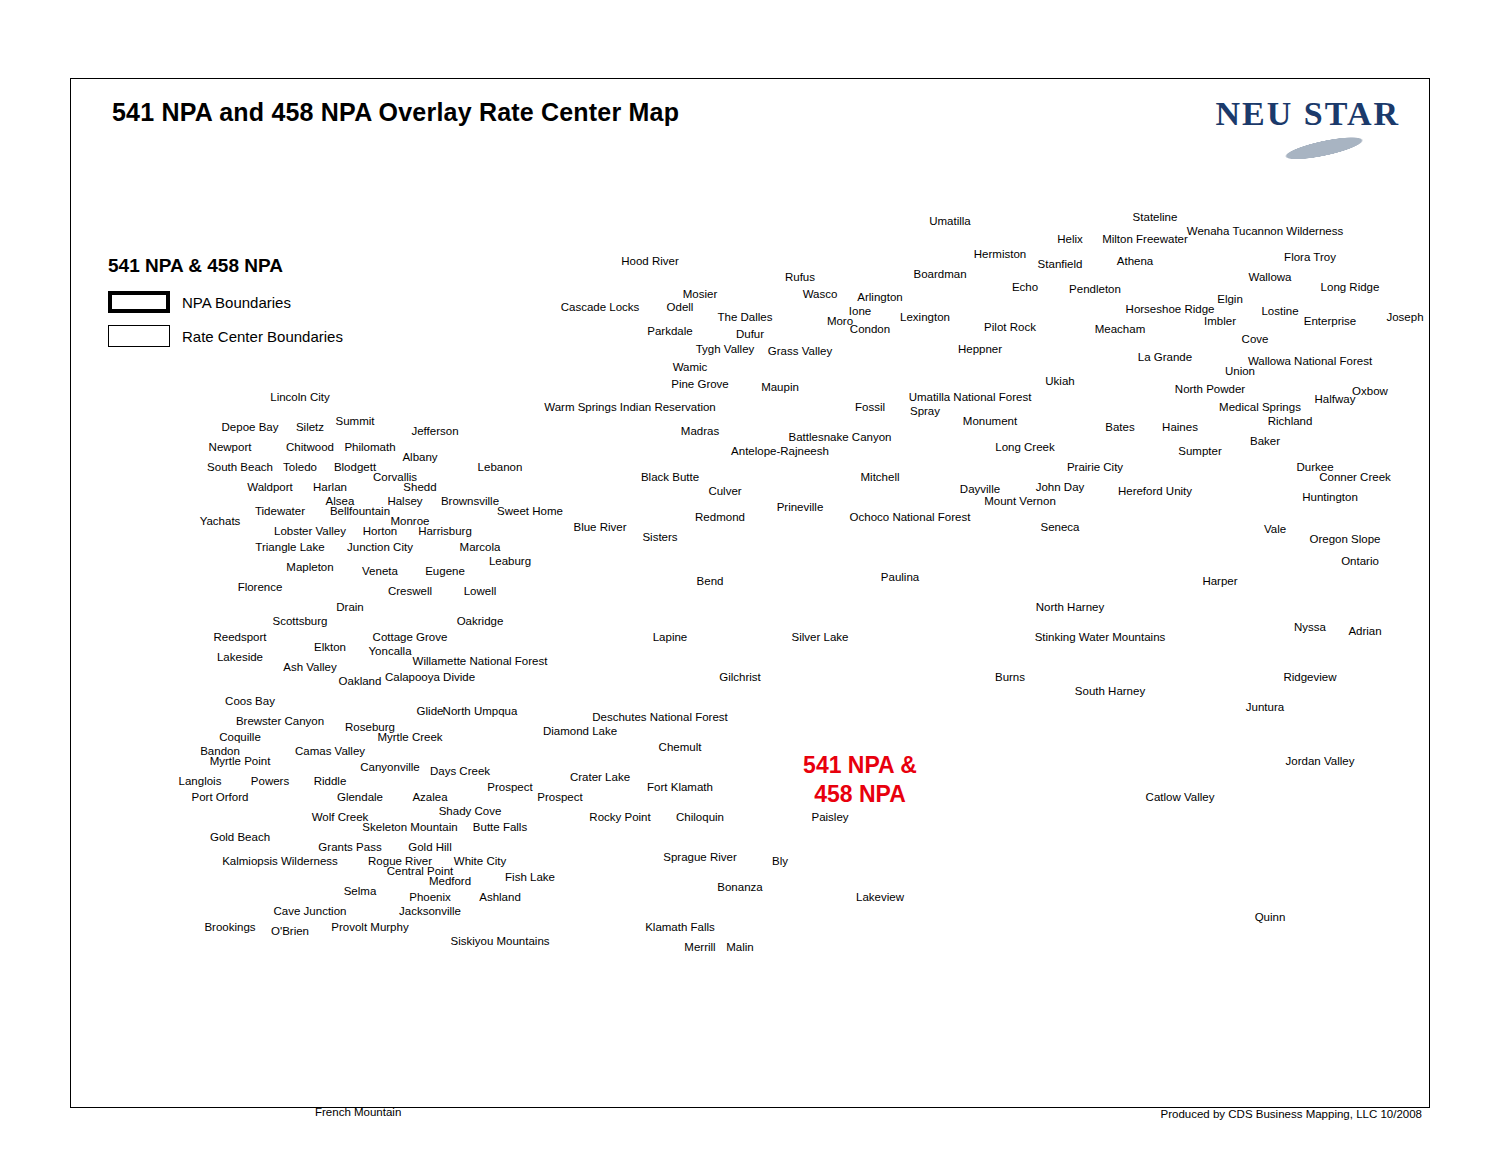541 NPA and 458 NPA Overlay Rate Center Map
NEU STAR
541 NPA & 458 NPA
NPA Boundaries
Rate Center Boundaries
541 NPA &
458 NPA
Umatilla
Stateline
Wenaha Tucannon Wilderness
Helix
Milton Freewater
Hermiston
Stanfield
Athena
Flora Troy
Hood River
Rufus
Boardman
Echo
Pendleton
Wallowa
Long Ridge
Mosier
Wasco
Arlington
Elgin
Cascade Locks
Odell
The Dalles
Ione
Moro
Lexington
Horseshoe Ridge
Lostine
Imbler
Enterprise
Joseph
Parkdale
Dufur
Condon
Pilot Rock
Meacham
Cove
Tygh Valley
Grass Valley
Heppner
La Grande
Wallowa National Forest
Wamic
Union
Pine Grove
Maupin
Ukiah
North Powder
Oxbow
Halfway
Umatilla National Forest
Warm Springs Indian Reservation
Fossil
Spray
Medical Springs
Richland
Monument
Bates
Haines
Madras
Battlesnake Canyon
Baker
Antelope-Rajneesh
Long Creek
Sumpter
Prairie City
Durkee
Black Butte
Mitchell
Conner Creek
Culver
Dayville
John Day
Hereford Unity
Huntington
Mount Vernon
Prineville
Redmond
Ochoco National Forest
Seneca
Vale
Blue River
Sisters
Oregon Slope
Ontario
Bend
Paulina
Harper
North Harney
Nyssa
Adrian
Lapine
Silver Lake
Stinking Water Mountains
Ridgeview
Gilchrist
Burns
South Harney
Juntura
Deschutes National Forest
Diamond Lake
Chemult
Jordan Valley
Crater Lake
Fort Klamath
Prospect
Rocky Point
Chiloquin
Paisley
Catlow Valley
Sprague River
Bly
Bonanza
Lakeview
Quinn
Klamath Falls
Merrill
Malin
Lincoln City
Depoe Bay
Siletz
Summit
Jefferson
Newport
Chitwood
Philomath
Albany
South Beach
Toledo
Blodgett
Lebanon
Corvallis
Waldport
Harlan
Shedd
Alsea
Halsey
Brownsville
Tidewater
Bellfountain
Sweet Home
Yachats
Monroe
Lobster Valley
Horton
Harrisburg
Triangle Lake
Junction City
Marcola
Leaburg
Mapleton
Veneta
Eugene
Florence
Creswell
Lowell
Drain
Scottsburg
Oakridge
Reedsport
Cottage Grove
Elkton
Yoncalla
Lakeside
Ash Valley
Willamette National Forest
Oakland
Calapooya Divide
Coos Bay
Glide
North Umpqua
Brewster Canyon
Roseburg
Coquille
Myrtle Creek
Bandon
Camas Valley
Myrtle Point
Canyonville
Days Creek
Langlois
Powers
Riddle
Prospect
Port Orford
Glendale
Azalea
Shady Cove
Wolf Creek
Skeleton Mountain
Butte Falls
Gold Beach
Grants Pass
Gold Hill
Kalmiopsis Wilderness
Rogue River
White City
Central Point
Fish Lake
Medford
Selma
Phoenix
Ashland
Cave Junction
Jacksonville
Brookings
O'Brien
Provolt Murphy
Siskiyou Mountains
French Mountain
Produced by CDS Business Mapping, LLC 10/2008